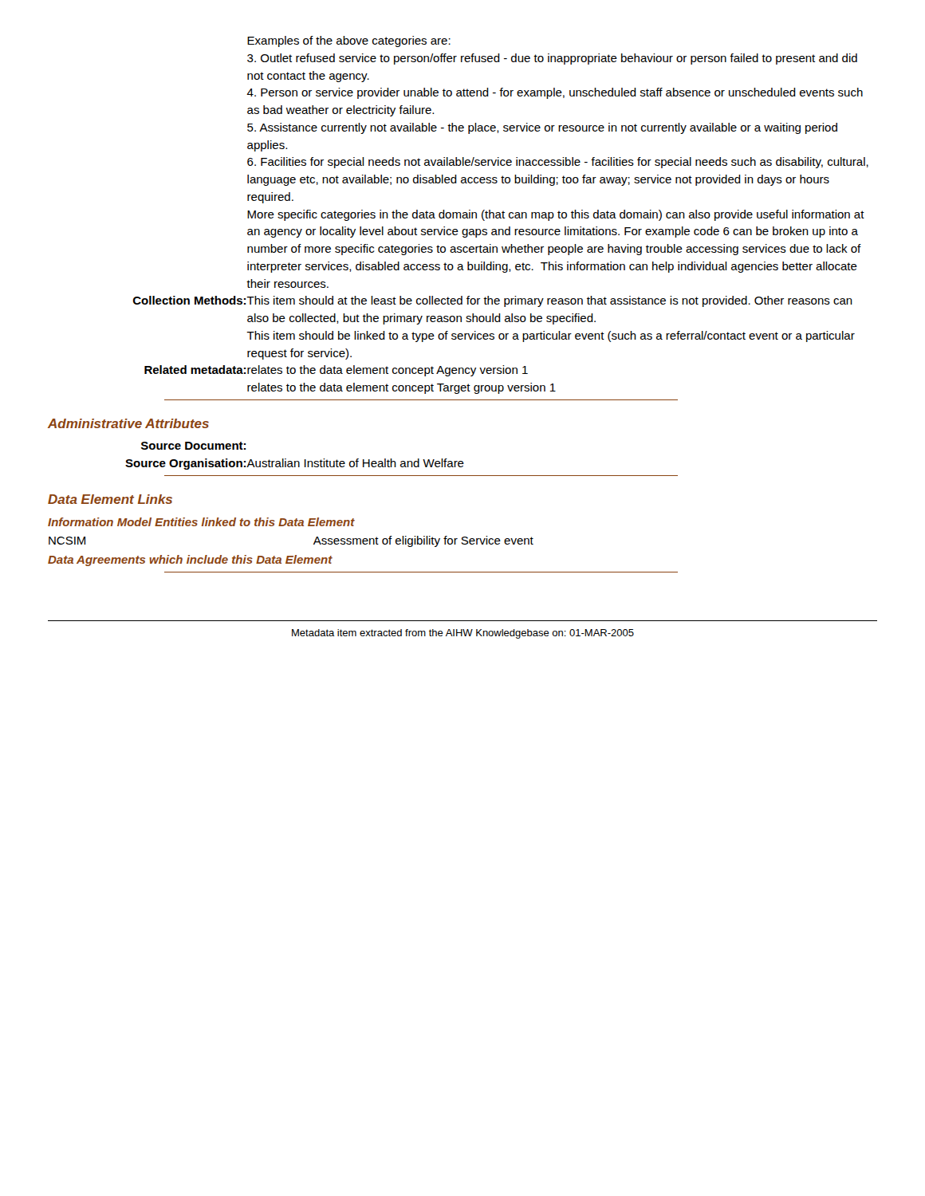| | Examples of the above categories are: 3. Outlet refused service to person/offer refused - due to inappropriate behaviour or person failed to present and did not contact the agency. 4. Person or service provider unable to attend - for example, unscheduled staff absence or unscheduled events such as bad weather or electricity failure. 5. Assistance currently not available - the place, service or resource in not currently available or a waiting period applies. 6. Facilities for special needs not available/service inaccessible - facilities for special needs such as disability, cultural, language etc, not available; no disabled access to building; too far away; service not provided in days or hours required. More specific categories in the data domain (that can map to this data domain) can also provide useful information at an agency or locality level about service gaps and resource limitations. For example code 6 can be broken up into a number of more specific categories to ascertain whether people are having trouble accessing services due to lack of interpreter services, disabled access to a building, etc. This information can help individual agencies better allocate their resources. |
| Collection Methods: | This item should at the least be collected for the primary reason that assistance is not provided. Other reasons can also be collected, but the primary reason should also be specified. This item should be linked to a type of services or a particular event (such as a referral/contact event or a particular request for service). |
| Related metadata: | relates to the data element concept Agency version 1 relates to the data element concept Target group version 1 |
Administrative Attributes
| Source Document: | |
| Source Organisation: | Australian Institute of Health and Welfare |
Data Element Links
Information Model Entities linked to this Data Element
| NCSIM | Assessment of eligibility for Service event |
Data Agreements which include this Data Element
Metadata item extracted from the AIHW Knowledgebase on: 01-MAR-2005